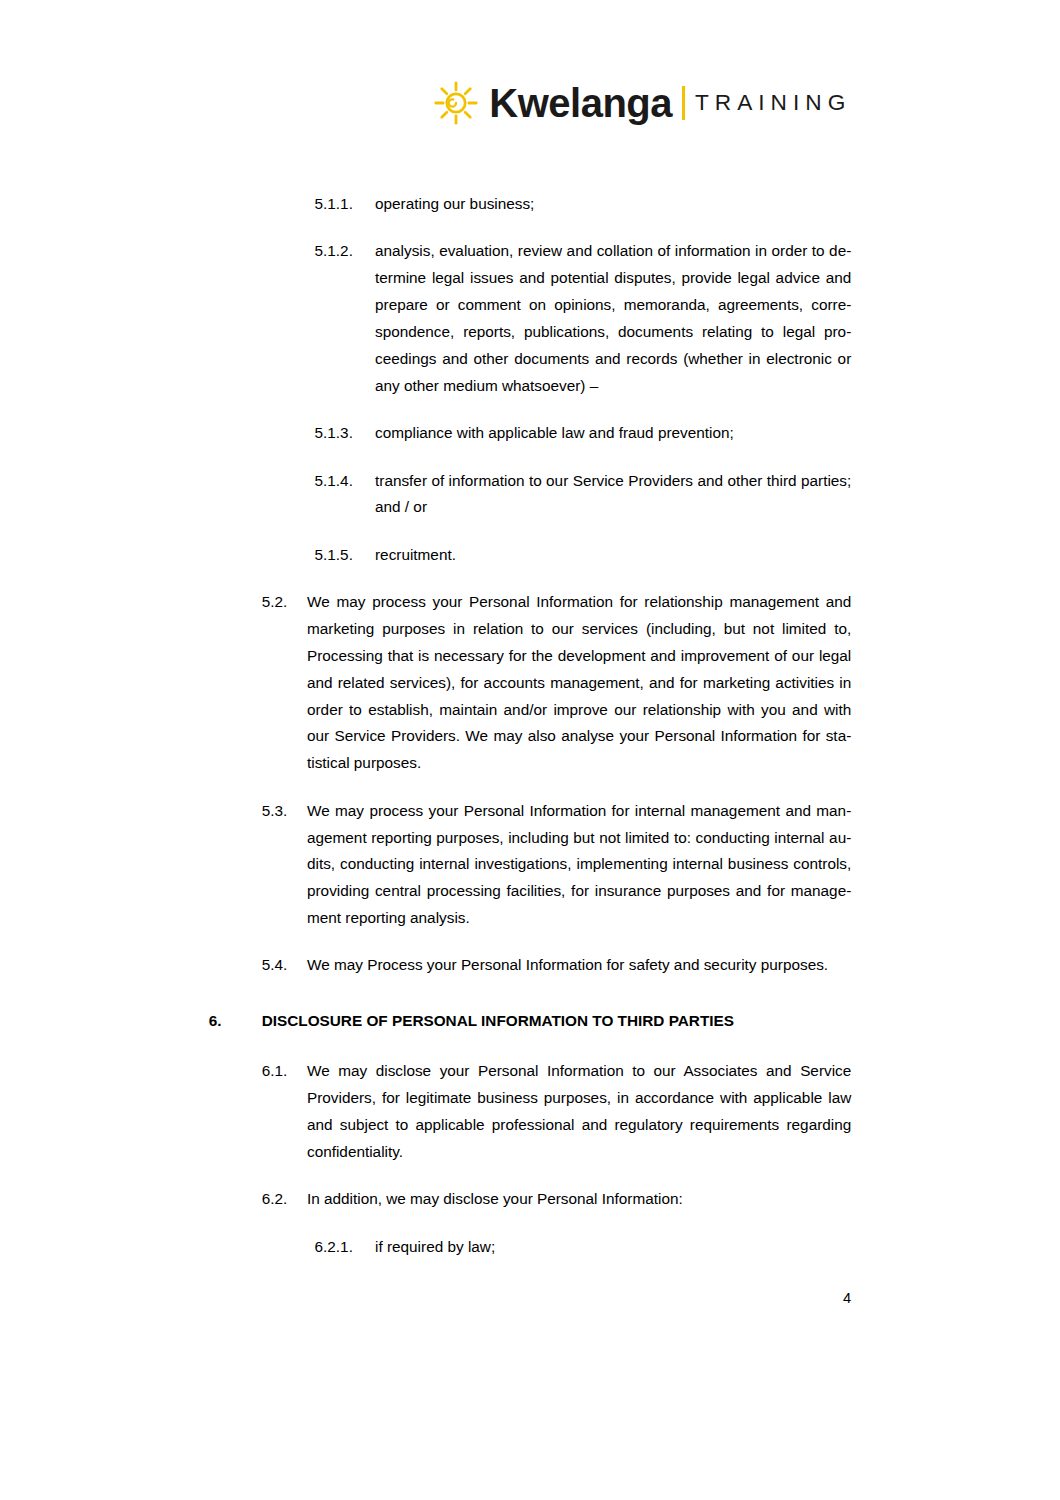Kwelanga TRAINING
5.1.1.
operating our business;
5.1.2.
analysis, evaluation, review and collation of information in order to determine legal issues and potential disputes, provide legal advice and prepare or comment on opinions, memoranda, agreements, correspondence, reports, publications, documents relating to legal proceedings and other documents and records (whether in electronic or any other medium whatsoever) –
5.1.3.
compliance with applicable law and fraud prevention;
5.1.4.
transfer of information to our Service Providers and other third parties; and / or
5.1.5.
recruitment.
5.2.
We may process your Personal Information for relationship management and marketing purposes in relation to our services (including, but not limited to, Processing that is necessary for the development and improvement of our legal and related services), for accounts management, and for marketing activities in order to establish, maintain and/or improve our relationship with you and with our Service Providers. We may also analyse your Personal Information for statistical purposes.
5.3.
We may process your Personal Information for internal management and management reporting purposes, including but not limited to: conducting internal audits, conducting internal investigations, implementing internal business controls, providing central processing facilities, for insurance purposes and for management reporting analysis.
5.4.
We may Process your Personal Information for safety and security purposes.
6.
DISCLOSURE OF PERSONAL INFORMATION TO THIRD PARTIES
6.1.
We may disclose your Personal Information to our Associates and Service Providers, for legitimate business purposes, in accordance with applicable law and subject to applicable professional and regulatory requirements regarding confidentiality.
6.2.
In addition, we may disclose your Personal Information:
6.2.1.
if required by law;
4